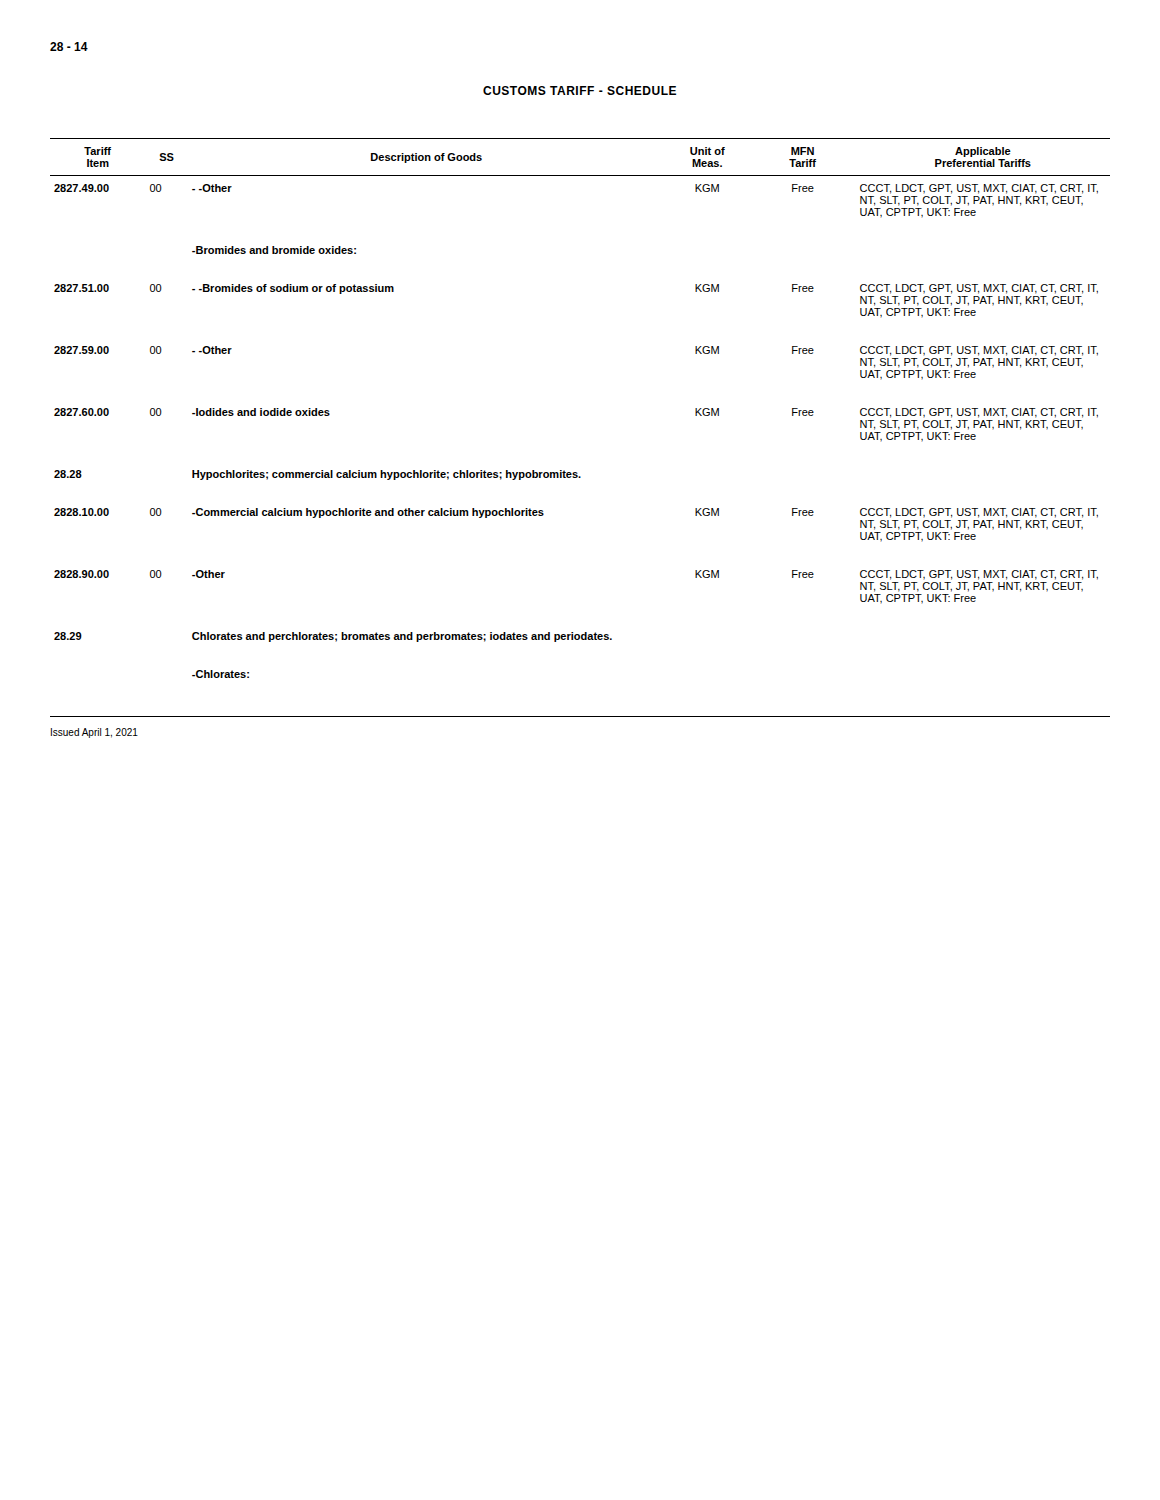28 - 14
CUSTOMS TARIFF - SCHEDULE
| Tariff Item | SS | Description of Goods | Unit of Meas. | MFN Tariff | Applicable Preferential Tariffs |
| --- | --- | --- | --- | --- | --- |
| 2827.49.00 | 00 | - -Other | KGM | Free | CCCT, LDCT, GPT, UST, MXT, CIAT, CT, CRT, IT, NT, SLT, PT, COLT, JT, PAT, HNT, KRT, CEUT, UAT, CPTPT, UKT: Free |
| | | -Bromides and bromide oxides: | | | |
| 2827.51.00 | 00 | - -Bromides of sodium or of potassium | KGM | Free | CCCT, LDCT, GPT, UST, MXT, CIAT, CT, CRT, IT, NT, SLT, PT, COLT, JT, PAT, HNT, KRT, CEUT, UAT, CPTPT, UKT: Free |
| 2827.59.00 | 00 | - -Other | KGM | Free | CCCT, LDCT, GPT, UST, MXT, CIAT, CT, CRT, IT, NT, SLT, PT, COLT, JT, PAT, HNT, KRT, CEUT, UAT, CPTPT, UKT: Free |
| 2827.60.00 | 00 | -Iodides and iodide oxides | KGM | Free | CCCT, LDCT, GPT, UST, MXT, CIAT, CT, CRT, IT, NT, SLT, PT, COLT, JT, PAT, HNT, KRT, CEUT, UAT, CPTPT, UKT: Free |
| 28.28 | | Hypochlorites; commercial calcium hypochlorite; chlorites; hypobromites. | | | |
| 2828.10.00 | 00 | -Commercial calcium hypochlorite and other calcium hypochlorites | KGM | Free | CCCT, LDCT, GPT, UST, MXT, CIAT, CT, CRT, IT, NT, SLT, PT, COLT, JT, PAT, HNT, KRT, CEUT, UAT, CPTPT, UKT: Free |
| 2828.90.00 | 00 | -Other | KGM | Free | CCCT, LDCT, GPT, UST, MXT, CIAT, CT, CRT, IT, NT, SLT, PT, COLT, JT, PAT, HNT, KRT, CEUT, UAT, CPTPT, UKT: Free |
| 28.29 | | Chlorates and perchlorates; bromates and perbromates; iodates and periodates. | | | |
| | | -Chlorates: | | | |
Issued April 1, 2021